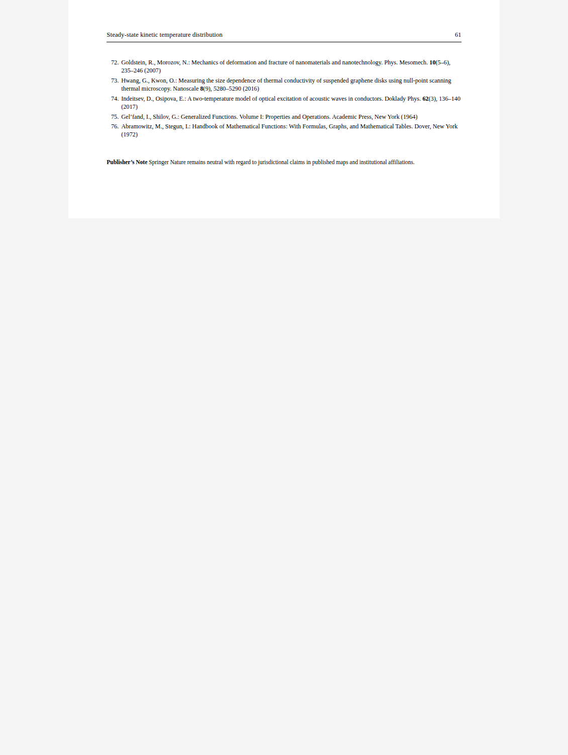Steady-state kinetic temperature distribution 61
72 Goldstein, R., Morozov, N.: Mechanics of deformation and fracture of nanomaterials and nanotechnology. Phys. Mesomech. 10(5–6), 235–246 (2007)
73 Hwang, G., Kwon, O.: Measuring the size dependence of thermal conductivity of suspended graphene disks using null-point scanning thermal microscopy. Nanoscale 8(9), 5280–5290 (2016)
74 Indeitsev, D., Osipova, E.: A two-temperature model of optical excitation of acoustic waves in conductors. Doklady Phys. 62(3), 136–140 (2017)
75 Gel’fand, I., Shilov, G.: Generalized Functions. Volume I: Properties and Operations. Academic Press, New York (1964)
76 Abramowitz, M., Stegun, I.: Handbook of Mathematical Functions: With Formulas, Graphs, and Mathematical Tables. Dover, New York (1972)
Publisher’s Note Springer Nature remains neutral with regard to jurisdictional claims in published maps and institutional affiliations.